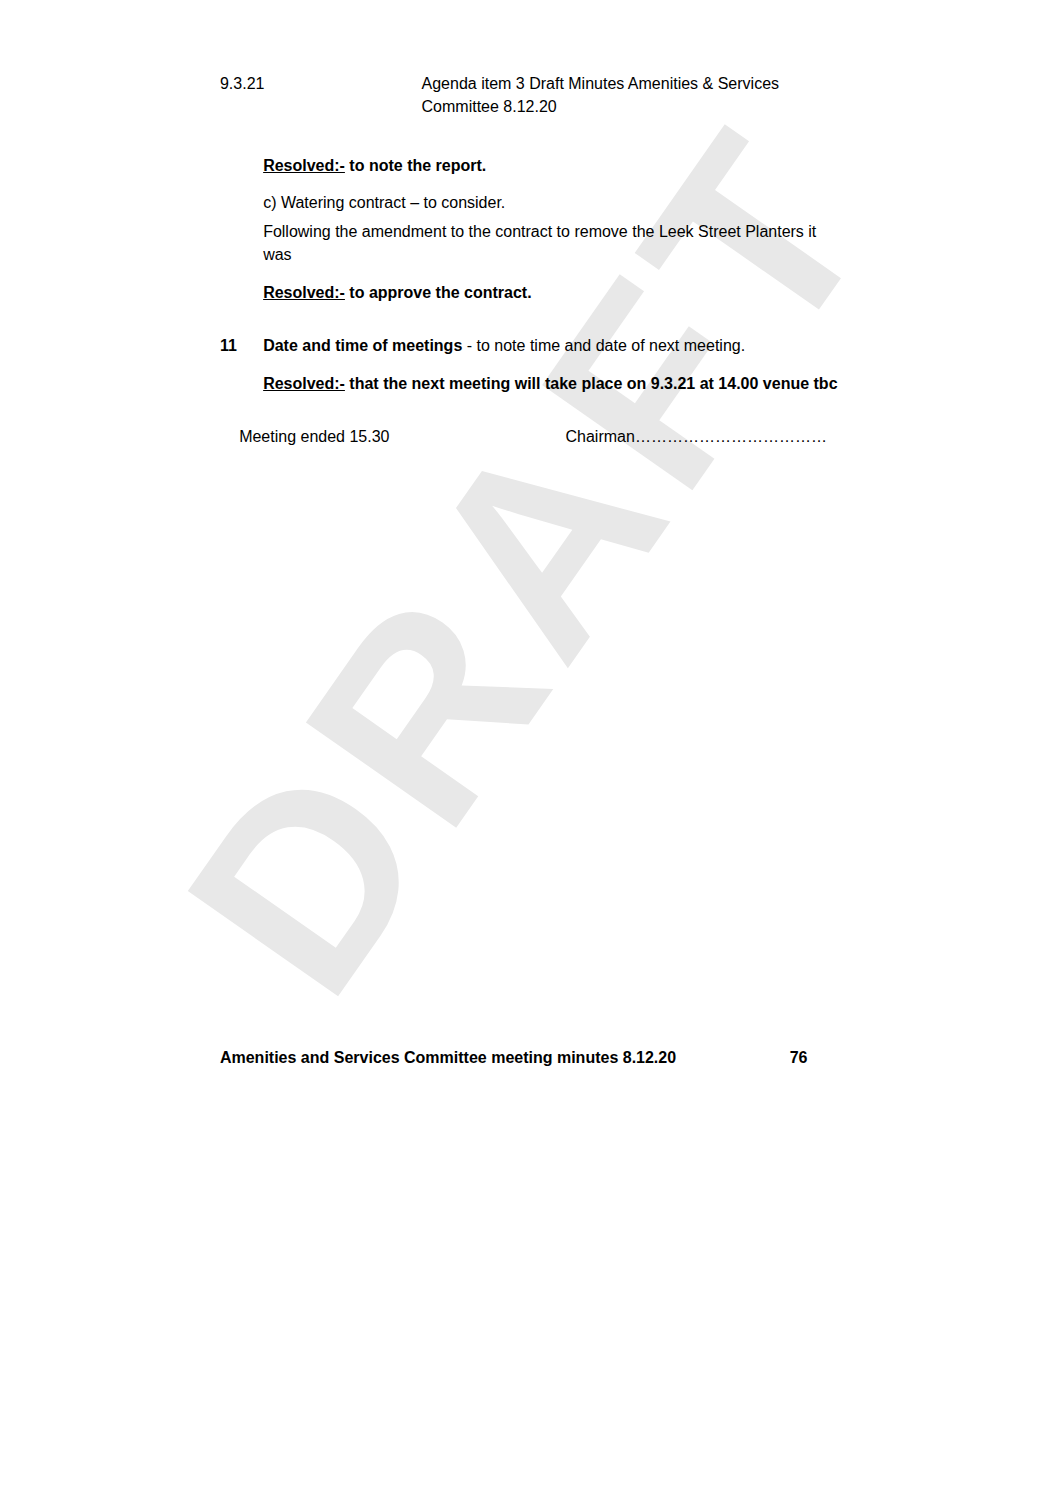DRAFT
9.3.21
Agenda item 3 Draft Minutes Amenities & Services Committee 8.12.20
Resolved:- to note the report.
c) Watering contract – to consider.
Following the amendment to the contract to remove the Leek Street Planters it was
Resolved:- to approve the contract.
11
Date and time of meetings - to note time and date of next meeting.
Resolved:- that the next meeting will take place on 9.3.21 at 14.00 venue tbc
Meeting ended 15.30
Chairman………………………………
Amenities and Services Committee meeting minutes 8.12.20
76